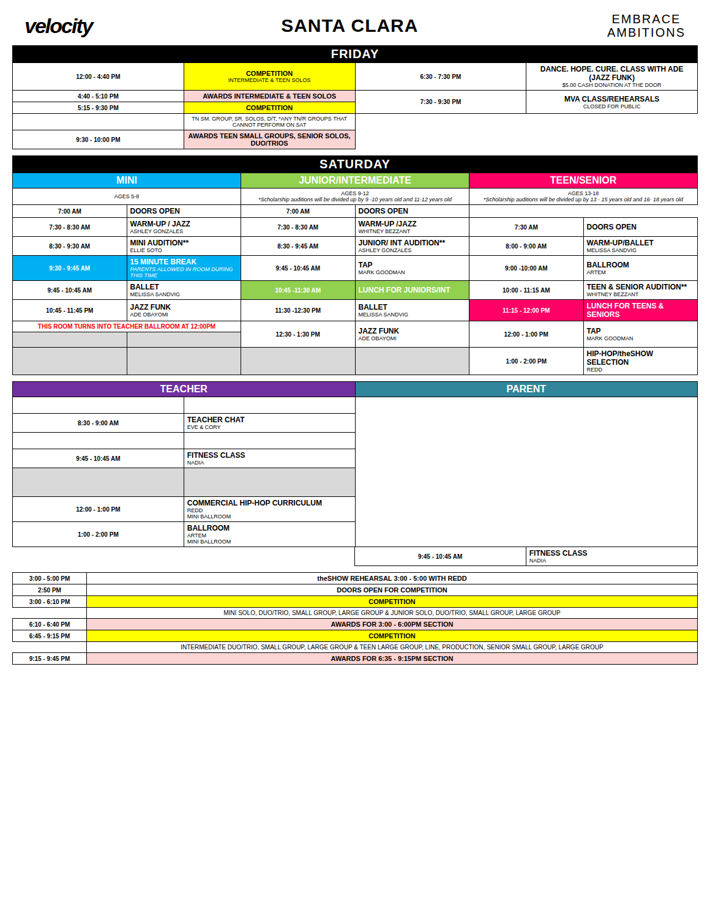velocity
SANTA CLARA
EMBRACE
AMBITIONS
| FRIDAY |
| 12:00 - 4:40 PM | COMPETITION INTERMEDIATE & TEEN SOLOS | 6:30 - 7:30 PM | DANCE. HOPE. CURE. CLASS WITH ADE (JAZZ FUNK) $5.00 CASH DONATION AT THE DOOR |
| 4:40 - 5:10 PM | AWARDS INTERMEDIATE & TEEN SOLOS | 7:30 - 9:30 PM | MVA CLASS/REHEARSALS CLOSED FOR PUBLIC |
| 5:15 - 9:30 PM | COMPETITION |
| | TN SM. GROUP, SR. SOLOS, D/T, *ANY TN/R GROUPS THAT CANNOT PERFORM ON SAT | | |
| 9:30 - 10:00 PM | AWARDS TEEN SMALL GROUPS, SENIOR SOLOS, DUO/TRIOS | | |
| SATURDAY |
| MINI | JUNIOR/INTERMEDIATE | TEEN/SENIOR |
| AGES 5-8 | AGES 9-12 *Scholarship auditions will be divided up by 9 -10 years old and 11-12 years old | AGES 13-18 *Scholarship auditions will be divided up by 13 - 15 years old and 16- 18 years old |
| 7:00 AM | DOORS OPEN | 7:00 AM | DOORS OPEN | | |
| 7:30 - 8:30 AM | WARM-UP / JAZZ ASHLEY GONZALES | 7:30 - 8:30 AM | WARM-UP /JAZZ WHITNEY BEZZANT | 7:30 AM | DOORS OPEN |
| 8:30 - 9:30 AM | MINI AUDITION** ELLIE SOTO | 8:30 - 9:45 AM | JUNIOR/ INT AUDITION** ASHLEY GONZALES | 8:00 - 9:00 AM | WARM-UP/BALLET MELISSA SANDVIG |
| 9:30 - 9:45 AM | 15 MINUTE BREAK PARENTS ALLOWED IN ROOM DURING THIS TIME | 9:45 - 10:45 AM | TAP MARK GOODMAN | 9:00 -10:00 AM | BALLROOM ARTEM |
| 9:45 - 10:45 AM | BALLET MELISSA SANDVIG |
| 10:45 -11:30 AM | LUNCH FOR JUNIORS/INT | 10:00 - 11:15 AM | TEEN & SENIOR AUDITION** WHITNEY BEZZANT |
| 10:45 - 11:45 PM | JAZZ FUNK ADE OBAYOMI | 11:30 -12:30 PM | BALLET MELISSA SANDVIG |
| 11:15 - 12:00 PM | LUNCH FOR TEENS & SENIORS |
| THIS ROOM TURNS INTO TEACHER BALLROOM AT 12:00PM | 12:30 - 1:30 PM | JAZZ FUNK ADE OBAYOMI | 12:00 - 1:00 PM | TAP MARK GOODMAN |
| | | | | 1:00 - 2:00 PM | HIP-HOP/theSHOW SELECTION REDD |
| TEACHER | PARENT |
| 8:30 - 9:00 AM | TEACHER CHAT EVE & CORY |
| 9:45 - 10:45 AM | FITNESS CLASS NADIA |
| 12:00 - 1:00 PM | COMMERCIAL HIP-HOP CURRICULUM REDD MINI BALLROOM |
| 1:00 - 2:00 PM | BALLROOM ARTEM MINI BALLROOM |
| | | 9:45 - 10:45 AM | FITNESS CLASS NADIA |
| 3:00 - 5:00 PM | theSHOW REHEARSAL 3:00 - 5:00 WITH REDD |
| 2:50 PM | DOORS OPEN FOR COMPETITION |
| 3:00 - 6:10 PM | COMPETITION |
| | MINI SOLO, DUO/TRIO, SMALL GROUP, LARGE GROUP & JUNIOR SOLO, DUO/TRIO, SMALL GROUP, LARGE GROUP |
| 6:10 - 6:40 PM | AWARDS FOR 3:00 - 6:00PM SECTION |
| 6:45 - 9:15 PM | COMPETITION |
| | INTERMEDIATE DUO/TRIO, SMALL GROUP, LARGE GROUP & TEEN LARGE GROUP, LINE, PRODUCTION, SENIOR SMALL GROUP, LARGE GROUP |
| 9:15 - 9:45 PM | AWARDS FOR 6:35 - 9:15PM SECTION |